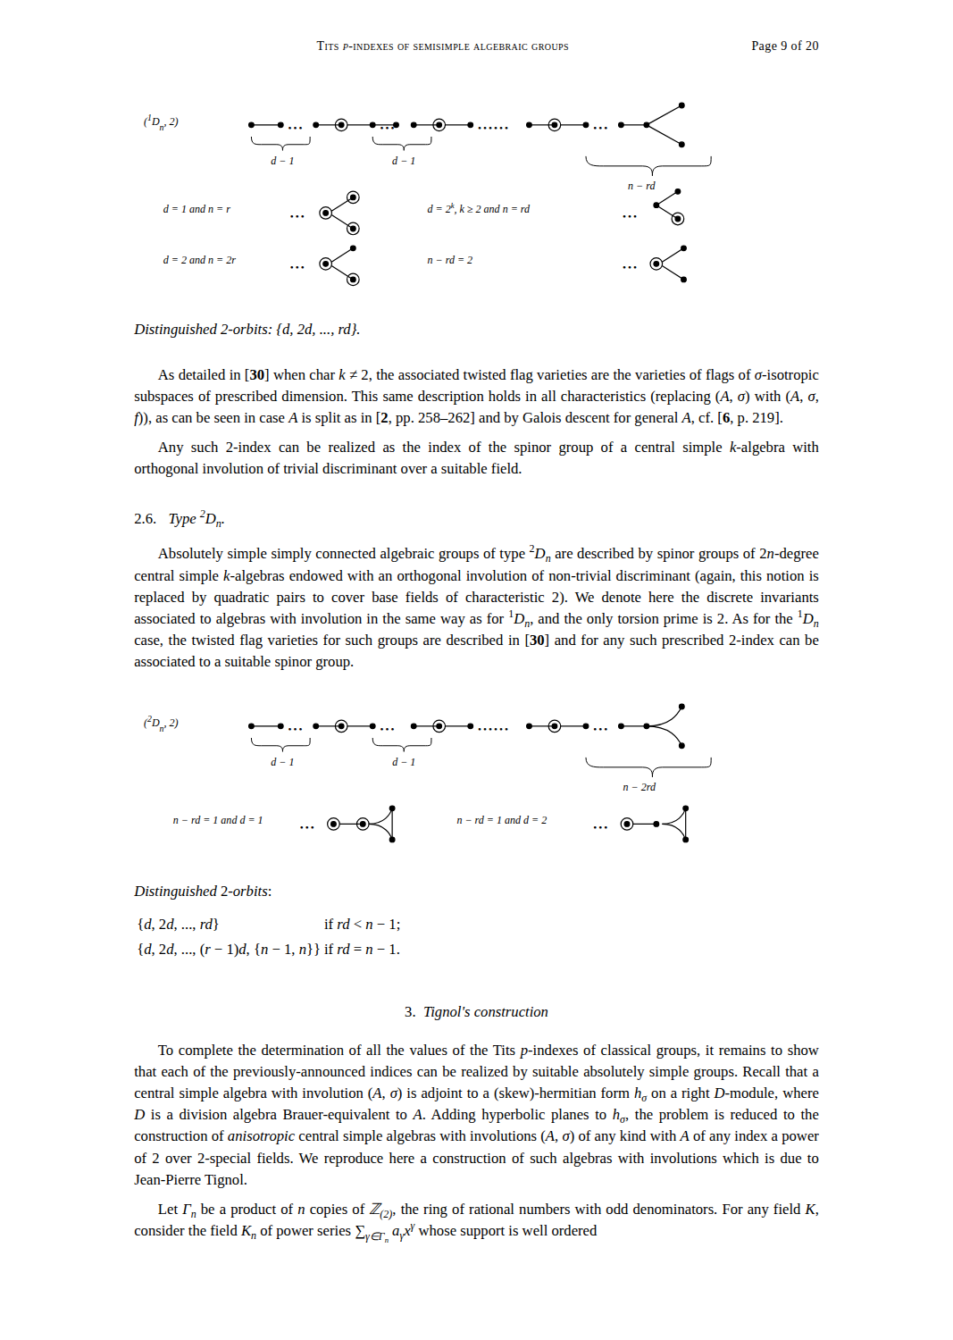Tits p-indexes of semisimple algebraic groups Page 9 of 20
(1Dn, 2) . . . . . . . . . . . . . . . d − 1 d − 1 n − rd d = 1 and n = r . . . d = 2k, k ≥ 2 and n = rd . . . d = 2 and n = 2r . . . n − rd = 2 . . .
Distinguished 2-orbits: {d, 2d, ..., rd}.
As detailed in [30] when char k ≠ 2, the associated twisted flag varieties are the varieties of flags of σ-isotropic subspaces of prescribed dimension. This same description holds in all characteristics (replacing (A, σ) with (A, σ, f)), as can be seen in case A is split as in [2, pp. 258–262] and by Galois descent for general A, cf. [6, p. 219].
Any such 2-index can be realized as the index of the spinor group of a central simple k-algebra with orthogonal involution of trivial discriminant over a suitable field.
2.6. Type 2Dn.
Absolutely simple simply connected algebraic groups of type 2Dn are described by spinor groups of 2n-degree central simple k-algebras endowed with an orthogonal involution of non-trivial discriminant (again, this notion is replaced by quadratic pairs to cover base fields of characteristic 2). We denote here the discrete invariants associated to algebras with involution in the same way as for 1Dn, and the only torsion prime is 2. As for the 1Dn case, the twisted flag varieties for such groups are described in [30] and for any such prescribed 2-index can be associated to a suitable spinor group.
(2Dn, 2) . . . . . . . . . . . . . . . d − 1 d − 1 n − 2rd n − rd = 1 and d = 1 . . . n − rd = 1 and d = 2 . . .
Distinguished 2-orbits:
| { d , 2 d , ..., rd } | if rd < n − 1; |
| { d , 2 d , ..., ( r − 1) d , { n − 1, n }} | if rd = n − 1. |
3. Tignol's construction
To complete the determination of all the values of the Tits p-indexes of classical groups, it remains to show that each of the previously-announced indices can be realized by suitable absolutely simple groups. Recall that a central simple algebra with involution (A, σ) is adjoint to a (skew)-hermitian form hσ on a right D-module, where D is a division algebra Brauer-equivalent to A. Adding hyperbolic planes to hσ, the problem is reduced to the construction of anisotropic central simple algebras with involutions (A, σ) of any kind with A of any index a power of 2 over 2-special fields. We reproduce here a construction of such algebras with involutions which is due to Jean-Pierre Tignol.
Let Γn be a product of n copies of ℤ(2), the ring of rational numbers with odd denominators. For any field K, consider the field Kn of power series ∑γ∈Γn aγxγ whose support is well ordered